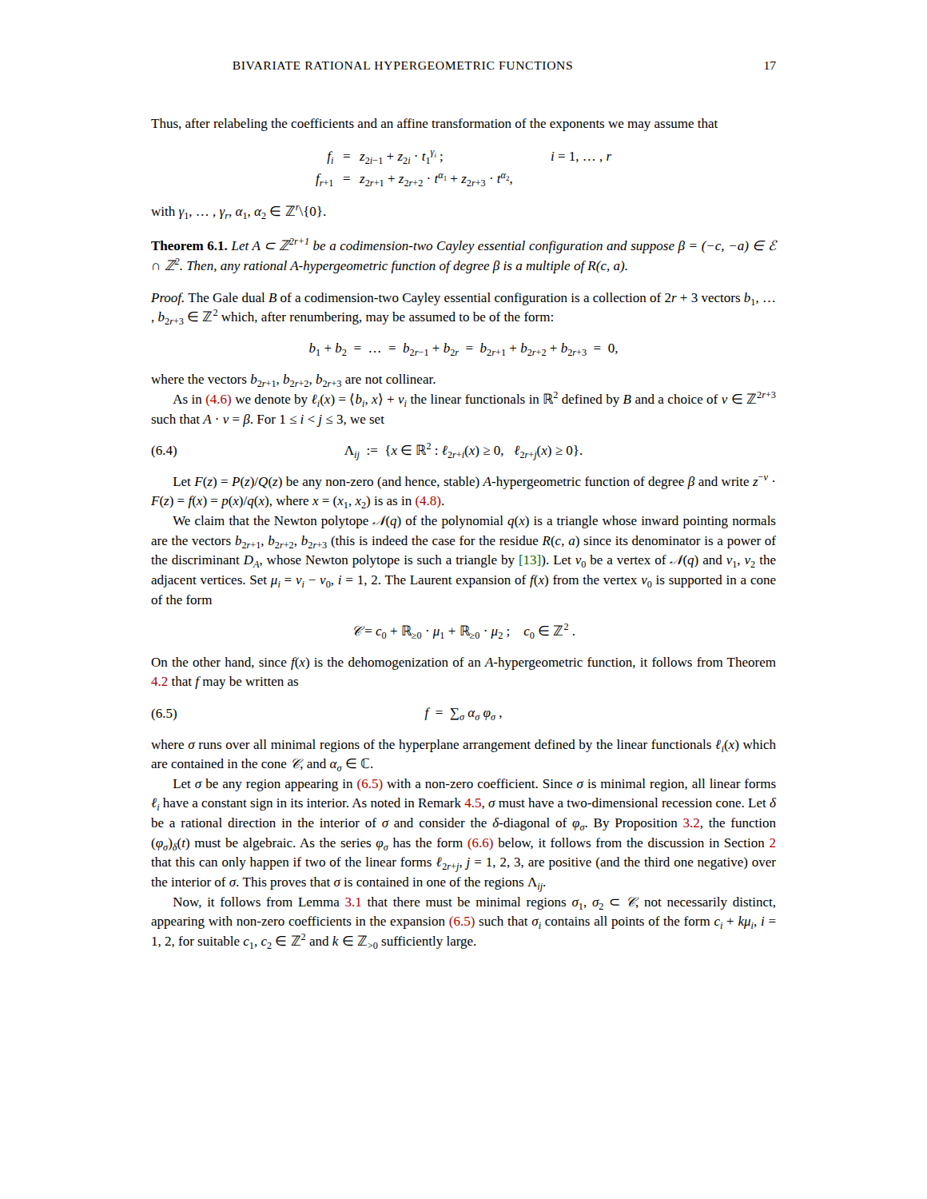BIVARIATE RATIONAL HYPERGEOMETRIC FUNCTIONS 17
Thus, after relabeling the coefficients and an affine transformation of the exponents we may assume that
| f i | = | z 2 i −1 + z 2 i · t 1 γ i ; | i = 1, … , r |
| f r +1 | = | z 2 r +1 + z 2 r +2 · t α 1 + z 2 r +3 · t α 2 , | |
with γ1, … , γr, α1, α2 ∈ ℤr\{0}.
Theorem 6.1. Let A ⊂ ℤ2r+1 be a codimension-two Cayley essential configuration and suppose β = (−c, −a) ∈ ℰ ∩ ℤ2. Then, any rational A-hypergeometric function of degree β is a multiple of R(c, a).
Proof. The Gale dual B of a codimension-two Cayley essential configuration is a collection of 2r + 3 vectors b1, … , b2r+3 ∈ ℤ2 which, after renumbering, may be assumed to be of the form:
b1 + b2 = … = b2r−1 + b2r = b2r+1 + b2r+2 + b2r+3 = 0,
where the vectors b2r+1, b2r+2, b2r+3 are not collinear.
As in (4.6) we denote by ℓi(x) = ⟨bi, x⟩ + vi the linear functionals in ℝ2 defined by B and a choice of v ∈ ℤ2r+3 such that A · v = β. For 1 ≤ i < j ≤ 3, we set
(6.4) Λij := {x ∈ ℝ2 : ℓ2r+i(x) ≥ 0, ℓ2r+j(x) ≥ 0}.
Let F(z) = P(z)/Q(z) be any non-zero (and hence, stable) A-hypergeometric function of degree β and write z−v · F(z) = f(x) = p(x)/q(x), where x = (x1, x2) is as in (4.8).
We claim that the Newton polytope 𝒩(q) of the polynomial q(x) is a triangle whose inward pointing normals are the vectors b2r+1, b2r+2, b2r+3 (this is indeed the case for the residue R(c, a) since its denominator is a power of the discriminant DA, whose Newton polytope is such a triangle by [13]). Let ν0 be a vertex of 𝒩(q) and ν1, ν2 the adjacent vertices. Set μi = νi − ν0, i = 1, 2. The Laurent expansion of f(x) from the vertex ν0 is supported in a cone of the form
𝒞 = c0 + ℝ≥0 · μ1 + ℝ≥0 · μ2 ; c0 ∈ ℤ2 .
On the other hand, since f(x) is the dehomogenization of an A-hypergeometric function, it follows from Theorem 4.2 that f may be written as
(6.5) f = ∑σ ασ φσ ,
where σ runs over all minimal regions of the hyperplane arrangement defined by the linear functionals ℓi(x) which are contained in the cone 𝒞, and ασ ∈ ℂ.
Let σ be any region appearing in (6.5) with a non-zero coefficient. Since σ is minimal region, all linear forms ℓi have a constant sign in its interior. As noted in Remark 4.5, σ must have a two-dimensional recession cone. Let δ be a rational direction in the interior of σ and consider the δ-diagonal of φσ. By Proposition 3.2, the function (φσ)δ(t) must be algebraic. As the series φσ has the form (6.6) below, it follows from the discussion in Section 2 that this can only happen if two of the linear forms ℓ2r+j, j = 1, 2, 3, are positive (and the third one negative) over the interior of σ. This proves that σ is contained in one of the regions Λij.
Now, it follows from Lemma 3.1 that there must be minimal regions σ1, σ2 ⊂ 𝒞, not necessarily distinct, appearing with non-zero coefficients in the expansion (6.5) such that σi contains all points of the form ci + kμi, i = 1, 2, for suitable c1, c2 ∈ ℤ2 and k ∈ ℤ>0 sufficiently large.